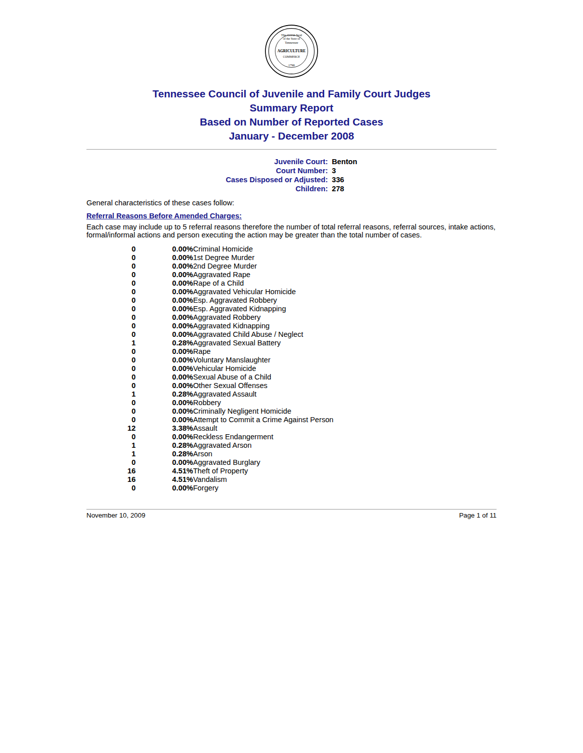Tennessee Council of Juvenile and Family Court Judges
Summary Report
Based on Number of Reported Cases
January - December 2008
| Juvenile Court: | Benton |
| Court Number: | 3 |
| Cases Disposed or Adjusted: | 336 |
| Children: | 278 |
General characteristics of these cases follow:
Referral Reasons Before Amended Charges:
Each case may include up to 5 referral reasons therefore the number of total referral reasons, referral sources, intake actions, formal/informal actions and person executing the action may be greater than the total number of cases.
| 0 | 0.00% | Criminal Homicide |
| 0 | 0.00% | 1st Degree Murder |
| 0 | 0.00% | 2nd Degree Murder |
| 0 | 0.00% | Aggravated Rape |
| 0 | 0.00% | Rape of a Child |
| 0 | 0.00% | Aggravated Vehicular Homicide |
| 0 | 0.00% | Esp. Aggravated Robbery |
| 0 | 0.00% | Esp. Aggravated Kidnapping |
| 0 | 0.00% | Aggravated Robbery |
| 0 | 0.00% | Aggravated Kidnapping |
| 0 | 0.00% | Aggravated Child Abuse / Neglect |
| 1 | 0.28% | Aggravated Sexual Battery |
| 0 | 0.00% | Rape |
| 0 | 0.00% | Voluntary Manslaughter |
| 0 | 0.00% | Vehicular Homicide |
| 0 | 0.00% | Sexual Abuse of a Child |
| 0 | 0.00% | Other Sexual Offenses |
| 1 | 0.28% | Aggravated Assault |
| 0 | 0.00% | Robbery |
| 0 | 0.00% | Criminally Negligent Homicide |
| 0 | 0.00% | Attempt to Commit a Crime Against Person |
| 12 | 3.38% | Assault |
| 0 | 0.00% | Reckless Endangerment |
| 1 | 0.28% | Aggravated Arson |
| 1 | 0.28% | Arson |
| 0 | 0.00% | Aggravated Burglary |
| 16 | 4.51% | Theft of Property |
| 16 | 4.51% | Vandalism |
| 0 | 0.00% | Forgery |
November 10, 2009 Page 1 of 11